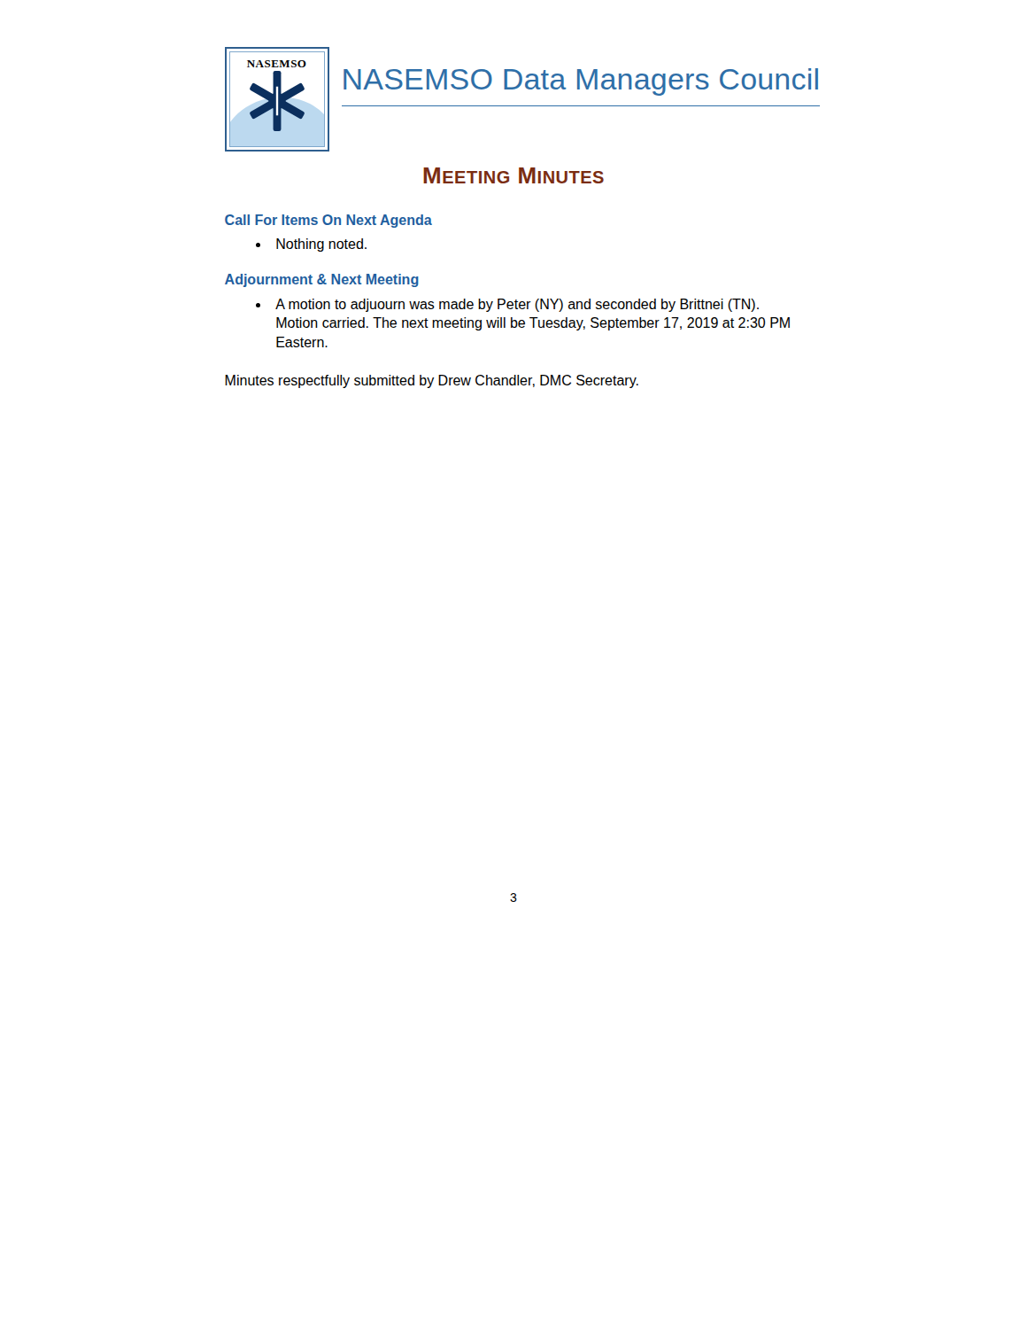NASEMSO
NASEMSO Data Managers Council
MEETING MINUTES
Call For Items On Next Agenda
Nothing noted.
Adjournment & Next Meeting
A motion to adjuourn was made by Peter (NY) and seconded by Brittnei (TN). Motion carried. The next meeting will be Tuesday, September 17, 2019 at 2:30 PM Eastern.
Minutes respectfully submitted by Drew Chandler, DMC Secretary.
3